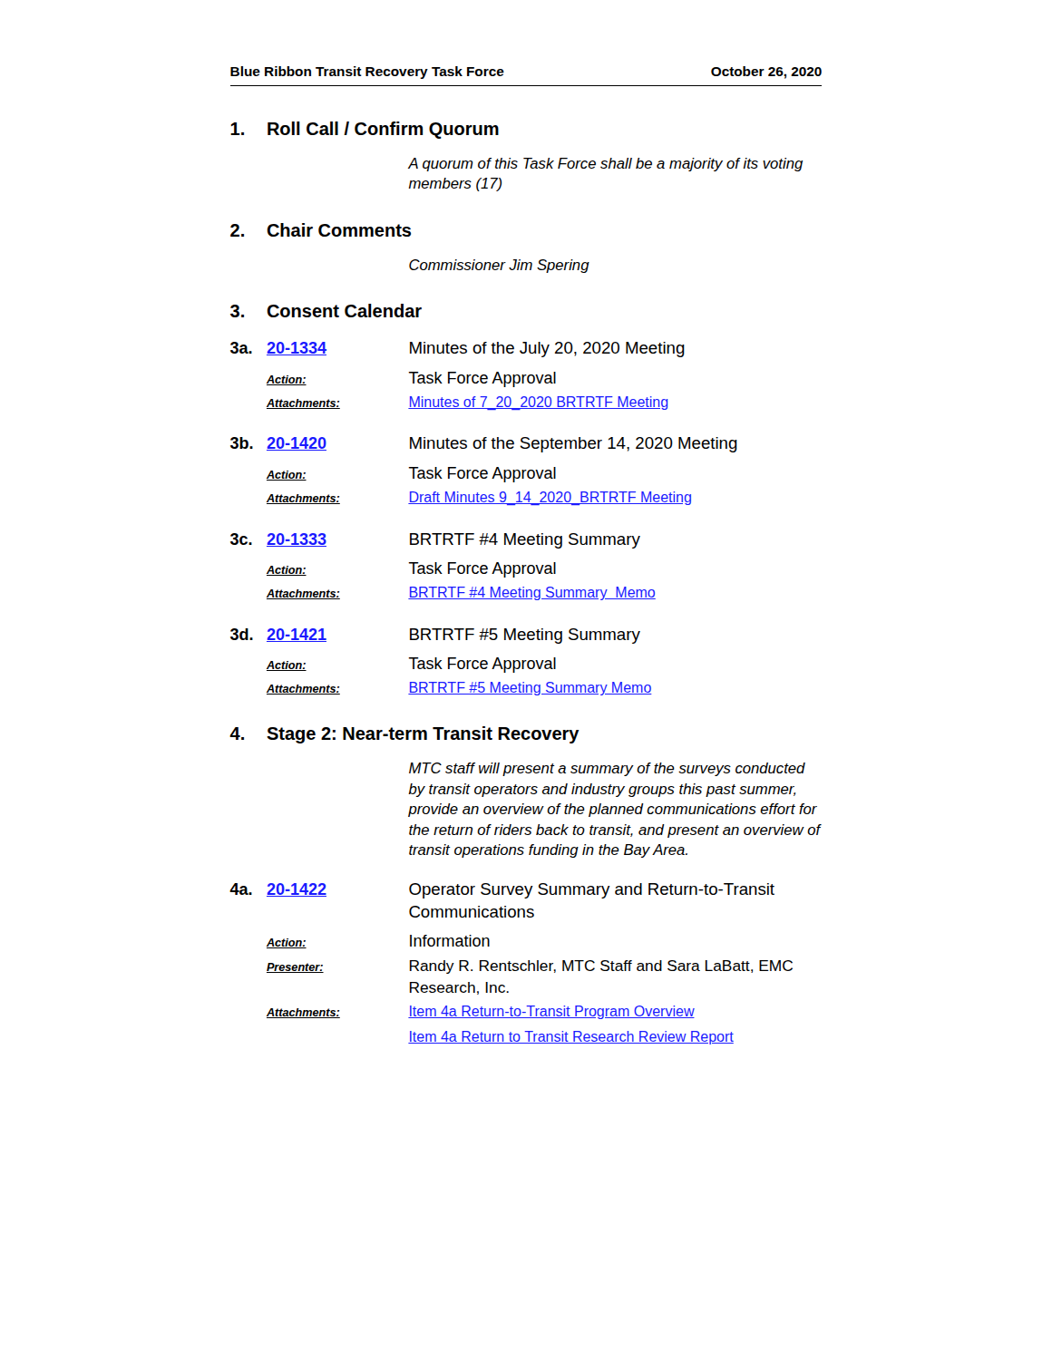Blue Ribbon Transit Recovery Task Force October 26, 2020
1. Roll Call / Confirm Quorum
A quorum of this Task Force shall be a majority of its voting members (17)
2. Chair Comments
Commissioner Jim Spering
3. Consent Calendar
3a. 20-1334 Minutes of the July 20, 2020 Meeting
Action: Task Force Approval
Attachments: Minutes of 7_20_2020 BRTRTF Meeting
3b. 20-1420 Minutes of the September 14, 2020 Meeting
Action: Task Force Approval
Attachments: Draft Minutes 9_14_2020_BRTRTF Meeting
3c. 20-1333 BRTRTF #4 Meeting Summary
Action: Task Force Approval
Attachments: BRTRTF #4 Meeting Summary Memo
3d. 20-1421 BRTRTF #5 Meeting Summary
Action: Task Force Approval
Attachments: BRTRTF #5 Meeting Summary Memo
4. Stage 2: Near-term Transit Recovery
MTC staff will present a summary of the surveys conducted by transit operators and industry groups this past summer, provide an overview of the planned communications effort for the return of riders back to transit, and present an overview of transit operations funding in the Bay Area.
4a. 20-1422 Operator Survey Summary and Return-to-Transit Communications
Action: Information
Presenter: Randy R. Rentschler, MTC Staff and Sara LaBatt, EMC Research, Inc.
Attachments:
Item 4a Return-to-Transit Program Overview
Item 4a Return to Transit Research Review Report